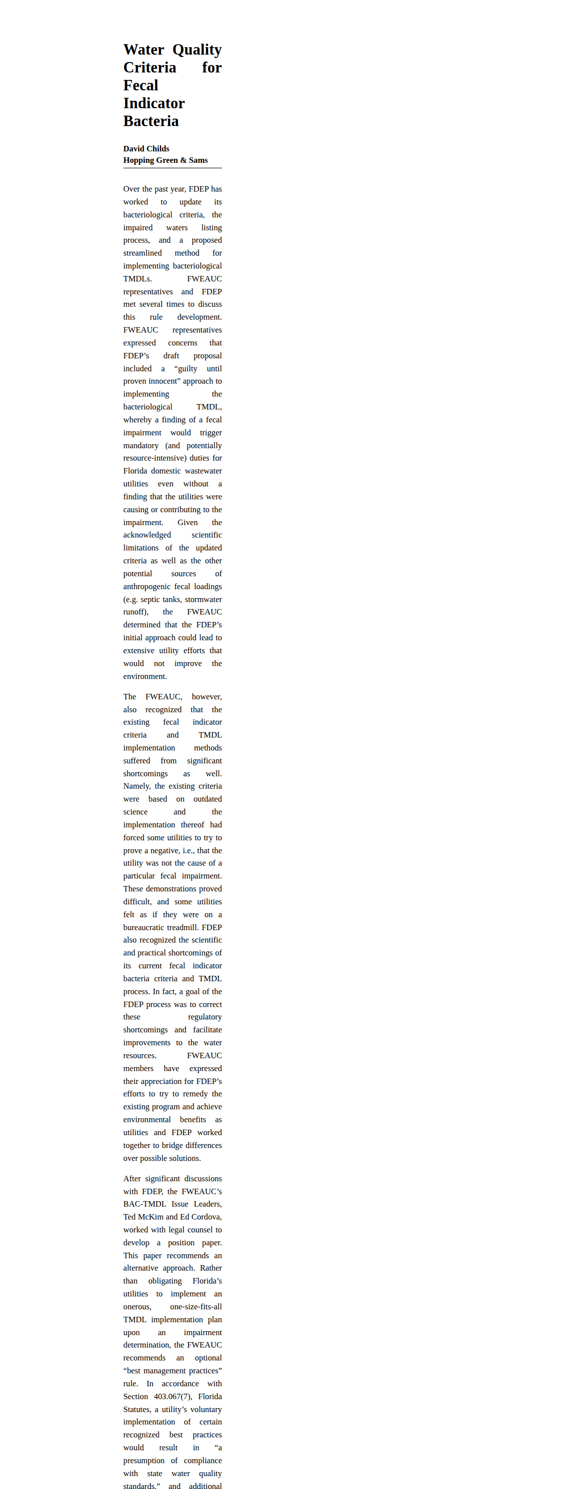Water Quality Criteria for Fecal Indicator Bacteria
David Childs
Hopping Green & Sams
Over the past year, FDEP has worked to update its bacteriological criteria, the impaired waters listing process, and a proposed streamlined method for implementing bacteriological TMDLs. FWEAUC representatives and FDEP met several times to discuss this rule development. FWEAUC representatives expressed concerns that FDEP’s draft proposal included a “guilty until proven innocent” approach to implementing the bacteriological TMDL, whereby a finding of a fecal impairment would trigger mandatory (and potentially resource-intensive) duties for Florida domestic wastewater utilities even without a finding that the utilities were causing or contributing to the impairment. Given the acknowledged scientific limitations of the updated criteria as well as the other potential sources of anthropogenic fecal loadings (e.g. septic tanks, stormwater runoff), the FWEAUC determined that the FDEP’s initial approach could lead to extensive utility efforts that would not improve the environment.
The FWEAUC, however, also recognized that the existing fecal indicator criteria and TMDL implementation methods suffered from significant shortcomings as well. Namely, the existing criteria were based on outdated science and the implementation thereof had forced some utilities to try to prove a negative, i.e., that the utility was not the cause of a particular fecal impairment. These demonstrations proved difficult, and some utilities felt as if they were on a bureaucratic treadmill. FDEP also recognized the scientific and practical shortcomings of its current fecal indicator bacteria criteria and TMDL process. In fact, a goal of the FDEP process was to correct these regulatory shortcomings and facilitate improvements to the water resources. FWEAUC members have expressed their appreciation for FDEP’s efforts to try to remedy the existing program and achieve environmental benefits as utilities and FDEP worked together to bridge differences over possible solutions.
After significant discussions with FDEP, the FWEAUC’s BAC-TMDL Issue Leaders, Ted McKim and Ed Cordova, worked with legal counsel to develop a position paper. This paper recommends an alternative approach. Rather than obligating Florida’s utilities to implement an onerous, one-size-fits-all TMDL implementation plan upon an impairment determination, the FWEAUC recommends an optional “best management practices” rule. In accordance with Section 403.067(7), Florida Statutes, a utility’s voluntary implementation of certain recognized best practices would result in “a presumption of compliance with state water quality standards,” and additional measures would be unnecessary. This alternative approach is intended to address the shortcomings associated with the existing TMDL process and avoid the significant unintended consequences associated with FDEP’s initial proposal. We are hopeful that in the coming year, the FWEAUC and FDEP will implement an approach that will protect Florida surface waters.